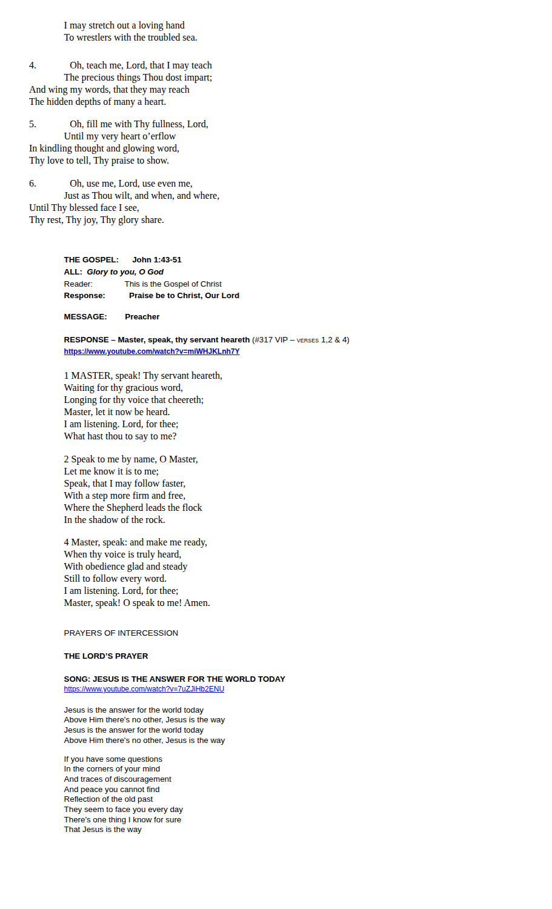I may stretch out a loving hand
To wrestlers with the troubled sea.
4. Oh, teach me, Lord, that I may teach
The precious things Thou dost impart;
And wing my words, that they may reach
The hidden depths of many a heart.
5. Oh, fill me with Thy fullness, Lord,
Until my very heart o’erflow
In kindling thought and glowing word,
Thy love to tell, Thy praise to show.
6. Oh, use me, Lord, use even me,
Just as Thou wilt, and when, and where,
Until Thy blessed face I see,
Thy rest, Thy joy, Thy glory share.
THE GOSPEL: John 1:43-51
ALL: Glory to you, O God
Reader: This is the Gospel of Christ
Response: Praise be to Christ, Our Lord
MESSAGE: Preacher
RESPONSE – Master, speak, thy servant heareth (#317 VIP – verses 1,2 & 4)
https://www.youtube.com/watch?v=miWHJKLnh7Y
1 MASTER, speak! Thy servant heareth,
Waiting for thy gracious word,
Longing for thy voice that cheereth;
Master, let it now be heard.
I am listening. Lord, for thee;
What hast thou to say to me?
2 Speak to me by name, O Master,
Let me know it is to me;
Speak, that I may follow faster,
With a step more firm and free,
Where the Shepherd leads the flock
In the shadow of the rock.
4 Master, speak: and make me ready,
When thy voice is truly heard,
With obedience glad and steady
Still to follow every word.
I am listening. Lord, for thee;
Master, speak! O speak to me! Amen.
PRAYERS OF INTERCESSION
THE LORD’S PRAYER
SONG: JESUS IS THE ANSWER FOR THE WORLD TODAY
https://www.youtube.com/watch?v=7uZJiHb2ENU
Jesus is the answer for the world today
Above Him there's no other, Jesus is the way
Jesus is the answer for the world today
Above Him there's no other, Jesus is the way
If you have some questions
In the corners of your mind
And traces of discouragement
And peace you cannot find
Reflection of the old past
They seem to face you every day
There's one thing I know for sure
That Jesus is the way